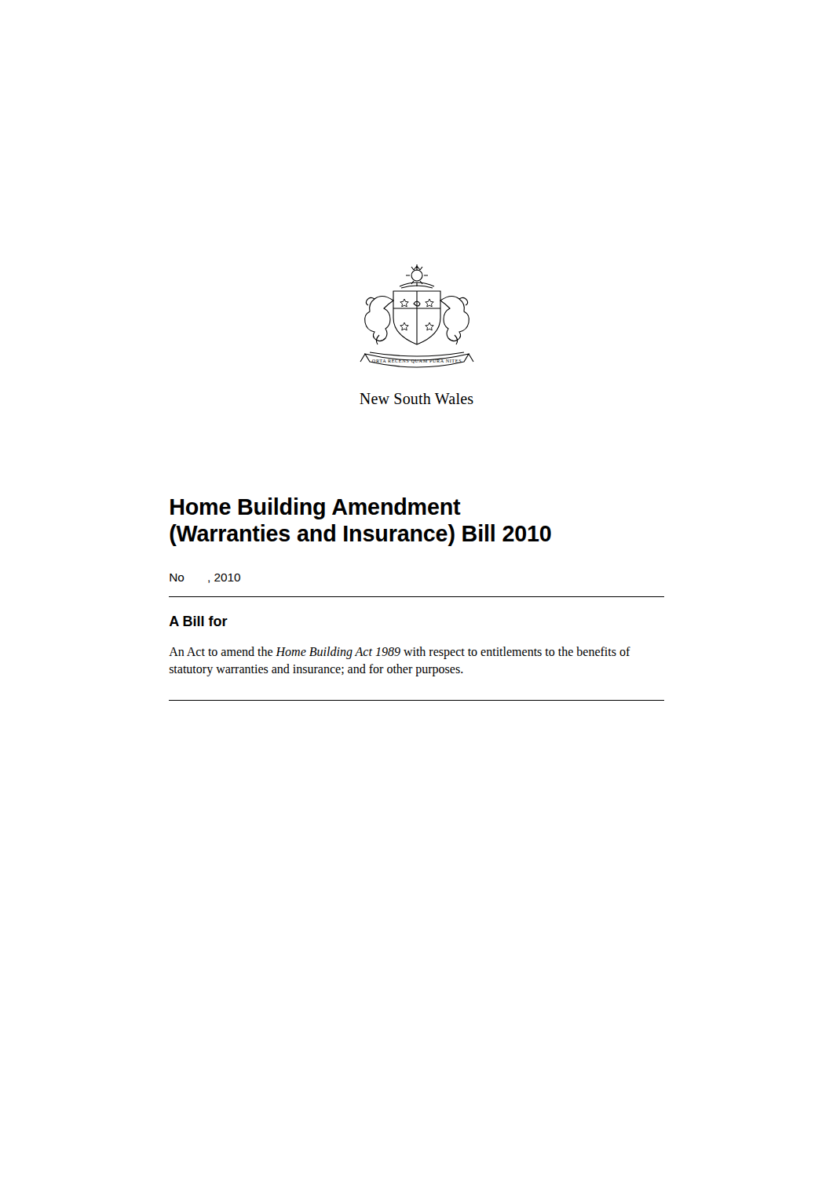ORTA RECENS QUAM PURA NITES
New South Wales
Home Building Amendment
(Warranties and Insurance) Bill 2010
No, 2010
A Bill for
An Act to amend the Home Building Act 1989 with respect to entitlements to the benefits of statutory warranties and insurance; and for other purposes.